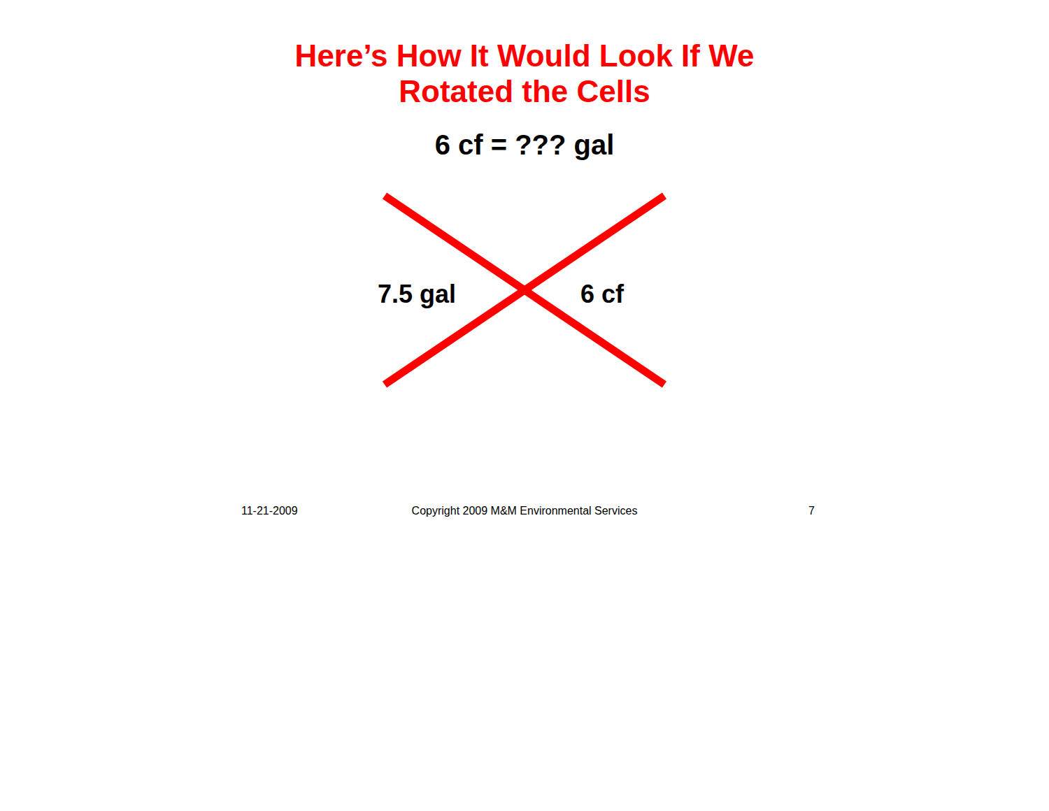Here’s How It Would Look If We
Rotated the Cells
6 cf = ??? gal
7.5 gal 6 cf
11-21-2009 Copyright 2009 M&M Environmental Services 7